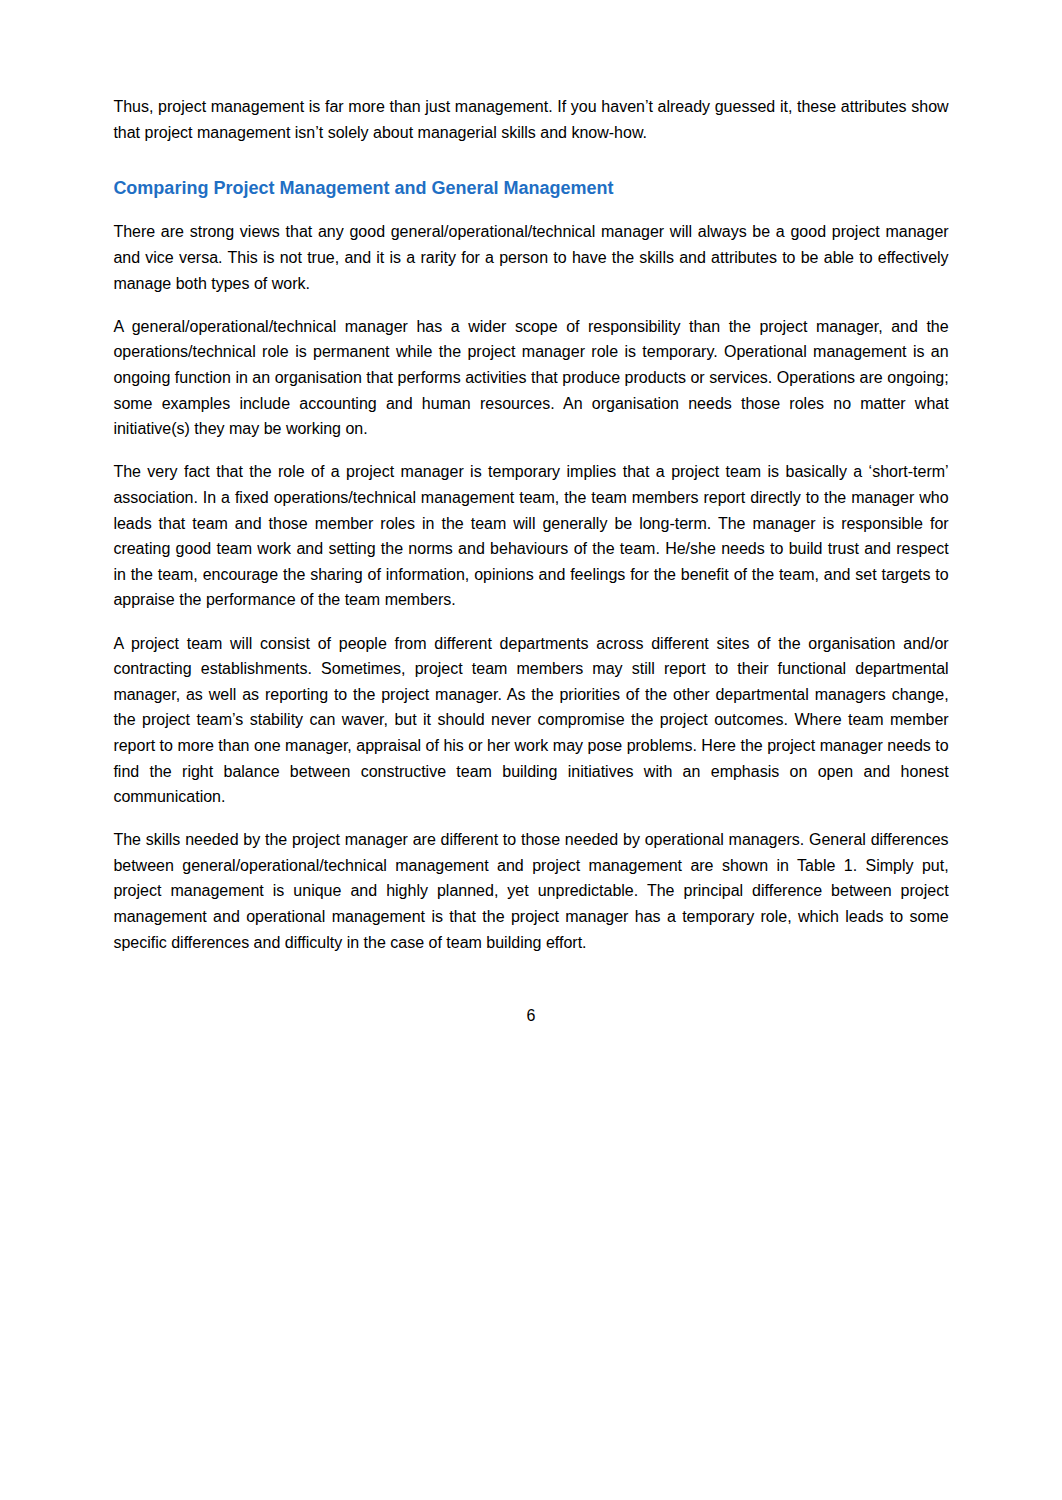Thus, project management is far more than just management. If you haven’t already guessed it, these attributes show that project management isn’t solely about managerial skills and know-how.
Comparing Project Management and General Management
There are strong views that any good general/operational/technical manager will always be a good project manager and vice versa. This is not true, and it is a rarity for a person to have the skills and attributes to be able to effectively manage both types of work.
A general/operational/technical manager has a wider scope of responsibility than the project manager, and the operations/technical role is permanent while the project manager role is temporary. Operational management is an ongoing function in an organisation that performs activities that produce products or services. Operations are ongoing; some examples include accounting and human resources. An organisation needs those roles no matter what initiative(s) they may be working on.
The very fact that the role of a project manager is temporary implies that a project team is basically a ‘short-term’ association. In a fixed operations/technical management team, the team members report directly to the manager who leads that team and those member roles in the team will generally be long-term. The manager is responsible for creating good team work and setting the norms and behaviours of the team. He/she needs to build trust and respect in the team, encourage the sharing of information, opinions and feelings for the benefit of the team, and set targets to appraise the performance of the team members.
A project team will consist of people from different departments across different sites of the organisation and/or contracting establishments. Sometimes, project team members may still report to their functional departmental manager, as well as reporting to the project manager. As the priorities of the other departmental managers change, the project team’s stability can waver, but it should never compromise the project outcomes. Where team member report to more than one manager, appraisal of his or her work may pose problems. Here the project manager needs to find the right balance between constructive team building initiatives with an emphasis on open and honest communication.
The skills needed by the project manager are different to those needed by operational managers. General differences between general/operational/technical management and project management are shown in Table 1. Simply put, project management is unique and highly planned, yet unpredictable. The principal difference between project management and operational management is that the project manager has a temporary role, which leads to some specific differences and difficulty in the case of team building effort.
6